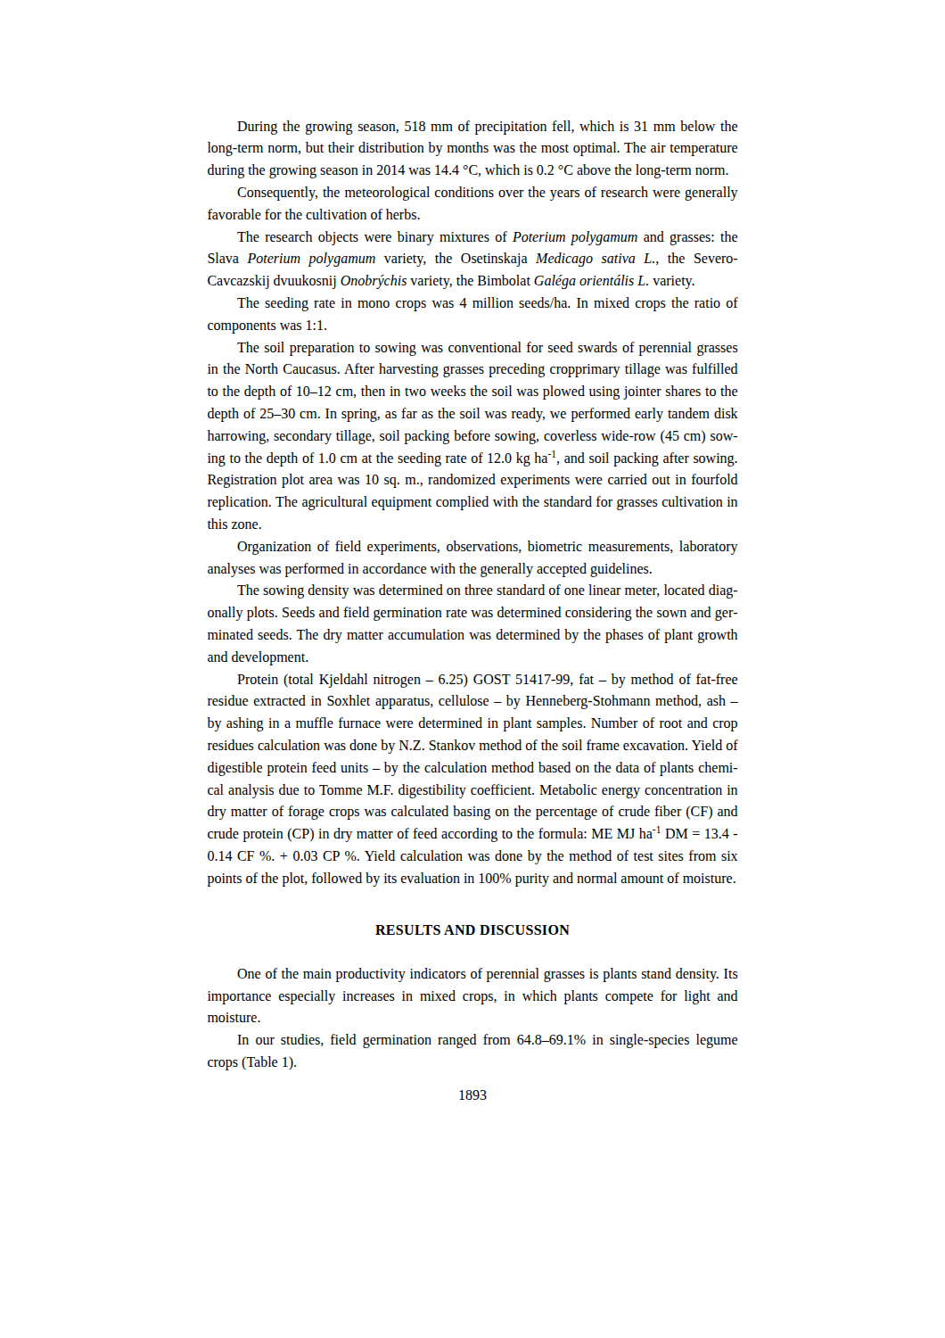During the growing season, 518 mm of precipitation fell, which is 31 mm below the long-term norm, but their distribution by months was the most optimal. The air temperature during the growing season in 2014 was 14.4 °C, which is 0.2 °C above the long-term norm.
Consequently, the meteorological conditions over the years of research were generally favorable for the cultivation of herbs.
The research objects were binary mixtures of Poterium polygamum and grasses: the Slava Poterium polygamum variety, the Osetinskaja Medicago sativa L., the Severo-Cavcazskij dvuukosnij Onobrýchis variety, the Bimbolat Galéga orientális L. variety.
The seeding rate in mono crops was 4 million seeds/ha. In mixed crops the ratio of components was 1:1.
The soil preparation to sowing was conventional for seed swards of perennial grasses in the North Caucasus. After harvesting grasses preceding cropprimary tillage was fulfilled to the depth of 10–12 cm, then in two weeks the soil was plowed using jointer shares to the depth of 25–30 cm. In spring, as far as the soil was ready, we performed early tandem disk harrowing, secondary tillage, soil packing before sowing, coverless wide-row (45 cm) sowing to the depth of 1.0 cm at the seeding rate of 12.0 kg ha-1, and soil packing after sowing. Registration plot area was 10 sq. m., randomized experiments were carried out in fourfold replication. The agricultural equipment complied with the standard for grasses cultivation in this zone.
Organization of field experiments, observations, biometric measurements, laboratory analyses was performed in accordance with the generally accepted guidelines.
The sowing density was determined on three standard of one linear meter, located diagonally plots. Seeds and field germination rate was determined considering the sown and germinated seeds. The dry matter accumulation was determined by the phases of plant growth and development.
Protein (total Kjeldahl nitrogen – 6.25) GOST 51417-99, fat – by method of fat-free residue extracted in Soxhlet apparatus, cellulose – by Henneberg-Stohmann method, ash – by ashing in a muffle furnace were determined in plant samples. Number of root and crop residues calculation was done by N.Z. Stankov method of the soil frame excavation. Yield of digestible protein feed units – by the calculation method based on the data of plants chemical analysis due to Tomme M.F. digestibility coefficient. Metabolic energy concentration in dry matter of forage crops was calculated basing on the percentage of crude fiber (CF) and crude protein (CP) in dry matter of feed according to the formula: ME MJ ha-1 DM = 13.4 - 0.14 CF %. + 0.03 CP %. Yield calculation was done by the method of test sites from six points of the plot, followed by its evaluation in 100% purity and normal amount of moisture.
RESULTS AND DISCUSSION
One of the main productivity indicators of perennial grasses is plants stand density. Its importance especially increases in mixed crops, in which plants compete for light and moisture.
In our studies, field germination ranged from 64.8–69.1% in single-species legume crops (Table 1).
1893